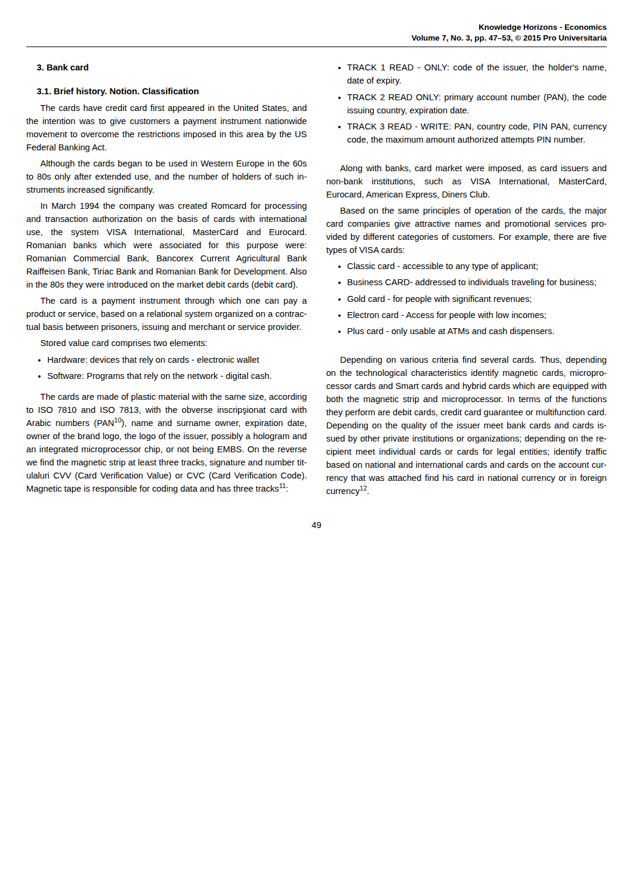Knowledge Horizons - Economics
Volume 7, No. 3, pp. 47–53, © 2015 Pro Universitaria
3. Bank card
3.1. Brief history. Notion. Classification
The cards have credit card first appeared in the United States, and the intention was to give customers a payment instrument nationwide movement to overcome the restrictions imposed in this area by the US Federal Banking Act.
Although the cards began to be used in Western Europe in the 60s to 80s only after extended use, and the number of holders of such instruments increased significantly.
In March 1994 the company was created Romcard for processing and transaction authorization on the basis of cards with international use, the system VISA International, MasterCard and Eurocard. Romanian banks which were associated for this purpose were: Romanian Commercial Bank, Bancorex Current Agricultural Bank Raiffeisen Bank, Tiriac Bank and Romanian Bank for Development. Also in the 80s they were introduced on the market debit cards (debit card).
The card is a payment instrument through which one can pay a product or service, based on a relational system organized on a contractual basis between prisoners, issuing and merchant or service provider.
Stored value card comprises two elements:
Hardware: devices that rely on cards - electronic wallet
Software: Programs that rely on the network - digital cash.
The cards are made of plastic material with the same size, according to ISO 7810 and ISO 7813, with the obverse inscripşionat card with Arabic numbers (PAN10), name and surname owner, expiration date, owner of the brand logo, the logo of the issuer, possibly a hologram and an integrated microprocessor chip, or not being EMBS. On the reverse we find the magnetic strip at least three tracks, signature and number titulaluri CVV (Card Verification Value) or CVC (Card Verification Code). Magnetic tape is responsible for coding data and has three tracks11:
TRACK 1 READ - ONLY: code of the issuer, the holder's name, date of expiry.
TRACK 2 READ ONLY: primary account number (PAN), the code issuing country, expiration date.
TRACK 3 READ - WRITE: PAN, country code, PIN PAN, currency code, the maximum amount authorized attempts PIN number.
Along with banks, card market were imposed, as card issuers and non-bank institutions, such as VISA International, MasterCard, Eurocard, American Express, Diners Club.
Based on the same principles of operation of the cards, the major card companies give attractive names and promotional services provided by different categories of customers. For example, there are five types of VISA cards:
Classic card - accessible to any type of applicant;
Business CARD- addressed to individuals traveling for business;
Gold card - for people with significant revenues;
Electron card - Access for people with low incomes;
Plus card - only usable at ATMs and cash dispensers.
Depending on various criteria find several cards. Thus, depending on the technological characteristics identify magnetic cards, microprocessor cards and Smart cards and hybrid cards which are equipped with both the magnetic strip and microprocessor. In terms of the functions they perform are debit cards, credit card guarantee or multifunction card. Depending on the quality of the issuer meet bank cards and cards issued by other private institutions or organizations; depending on the recipient meet individual cards or cards for legal entities; identify traffic based on national and international cards and cards on the account currency that was attached find his card in national currency or in foreign currency12.
49